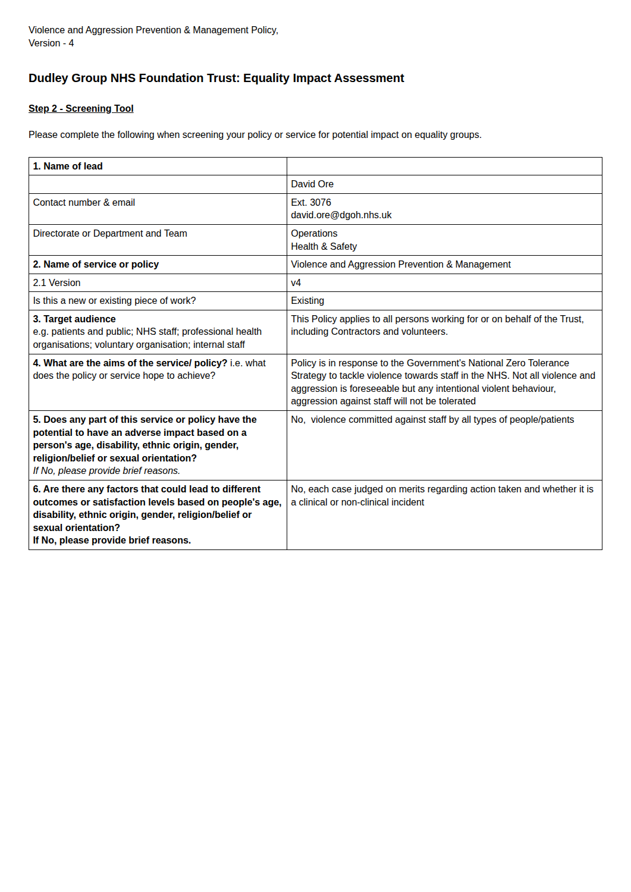Violence and Aggression Prevention & Management Policy,
Version - 4
Dudley Group NHS Foundation Trust: Equality Impact Assessment
Step 2 - Screening Tool
Please complete the following when screening your policy or service for potential impact on equality groups.
| 1. Name of lead | |
| | David Ore |
| Contact number & email | Ext. 3076 david.ore@dgoh.nhs.uk |
| Directorate or Department and Team | Operations Health & Safety |
| 2. Name of service or policy | Violence and Aggression Prevention & Management |
| 2.1 Version | v4 |
| Is this a new or existing piece of work? | Existing |
| 3. Target audience e.g. patients and public; NHS staff; professional health organisations; voluntary organisation; internal staff | This Policy applies to all persons working for or on behalf of the Trust, including Contractors and volunteers. |
| 4. What are the aims of the service/ policy? i.e. what does the policy or service hope to achieve? | Policy is in response to the Government's National Zero Tolerance Strategy to tackle violence towards staff in the NHS. Not all violence and aggression is foreseeable but any intentional violent behaviour, aggression against staff will not be tolerated |
| 5. Does any part of this service or policy have the potential to have an adverse impact based on a person's age, disability, ethnic origin, gender, religion/belief or sexual orientation? If No, please provide brief reasons. | No, violence committed against staff by all types of people/patients |
| 6. Are there any factors that could lead to different outcomes or satisfaction levels based on people's age, disability, ethnic origin, gender, religion/belief or sexual orientation? If No, please provide brief reasons. | No, each case judged on merits regarding action taken and whether it is a clinical or non-clinical incident |